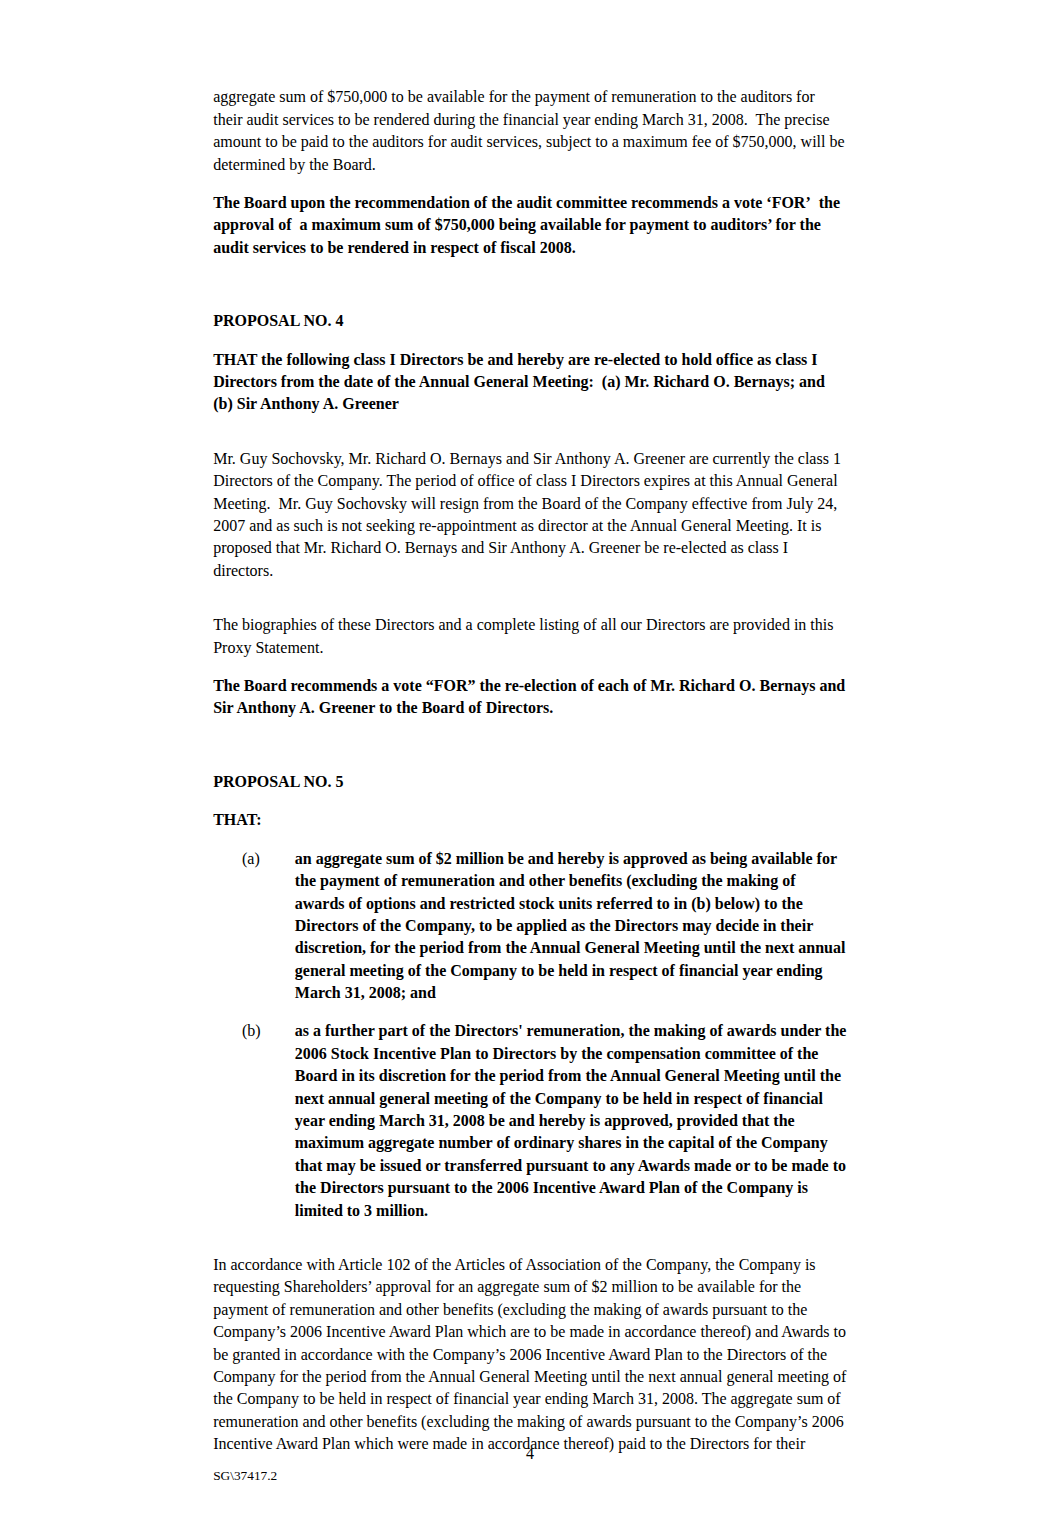aggregate sum of $750,000 to be available for the payment of remuneration to the auditors for their audit services to be rendered during the financial year ending March 31, 2008. The precise amount to be paid to the auditors for audit services, subject to a maximum fee of $750,000, will be determined by the Board.
The Board upon the recommendation of the audit committee recommends a vote ‘FOR’ the approval of a maximum sum of $750,000 being available for payment to auditors’ for the audit services to be rendered in respect of fiscal 2008.
PROPOSAL NO. 4
THAT the following class I Directors be and hereby are re-elected to hold office as class I Directors from the date of the Annual General Meeting: (a) Mr. Richard O. Bernays; and (b) Sir Anthony A. Greener
Mr. Guy Sochovsky, Mr. Richard O. Bernays and Sir Anthony A. Greener are currently the class 1 Directors of the Company. The period of office of class I Directors expires at this Annual General Meeting. Mr. Guy Sochovsky will resign from the Board of the Company effective from July 24, 2007 and as such is not seeking re-appointment as director at the Annual General Meeting. It is proposed that Mr. Richard O. Bernays and Sir Anthony A. Greener be re-elected as class I directors.
The biographies of these Directors and a complete listing of all our Directors are provided in this Proxy Statement.
The Board recommends a vote “FOR” the re-election of each of Mr. Richard O. Bernays and Sir Anthony A. Greener to the Board of Directors.
PROPOSAL NO. 5
THAT:
| (a) | an aggregate sum of $2 million be and hereby is approved as being available for the payment of remuneration and other benefits (excluding the making of awards of options and restricted stock units referred to in (b) below) to the Directors of the Company, to be applied as the Directors may decide in their discretion, for the period from the Annual General Meeting until the next annual general meeting of the Company to be held in respect of financial year ending March 31, 2008; and |
| (b) | as a further part of the Directors' remuneration, the making of awards under the 2006 Stock Incentive Plan to Directors by the compensation committee of the Board in its discretion for the period from the Annual General Meeting until the next annual general meeting of the Company to be held in respect of financial year ending March 31, 2008 be and hereby is approved, provided that the maximum aggregate number of ordinary shares in the capital of the Company that may be issued or transferred pursuant to any Awards made or to be made to the Directors pursuant to the 2006 Incentive Award Plan of the Company is limited to 3 million. |
In accordance with Article 102 of the Articles of Association of the Company, the Company is requesting Shareholders’ approval for an aggregate sum of $2 million to be available for the payment of remuneration and other benefits (excluding the making of awards pursuant to the Company’s 2006 Incentive Award Plan which are to be made in accordance thereof) and Awards to be granted in accordance with the Company’s 2006 Incentive Award Plan to the Directors of the Company for the period from the Annual General Meeting until the next annual general meeting of the Company to be held in respect of financial year ending March 31, 2008. The aggregate sum of remuneration and other benefits (excluding the making of awards pursuant to the Company’s 2006 Incentive Award Plan which were made in accordance thereof) paid to the Directors for their
4
SG\37417.2